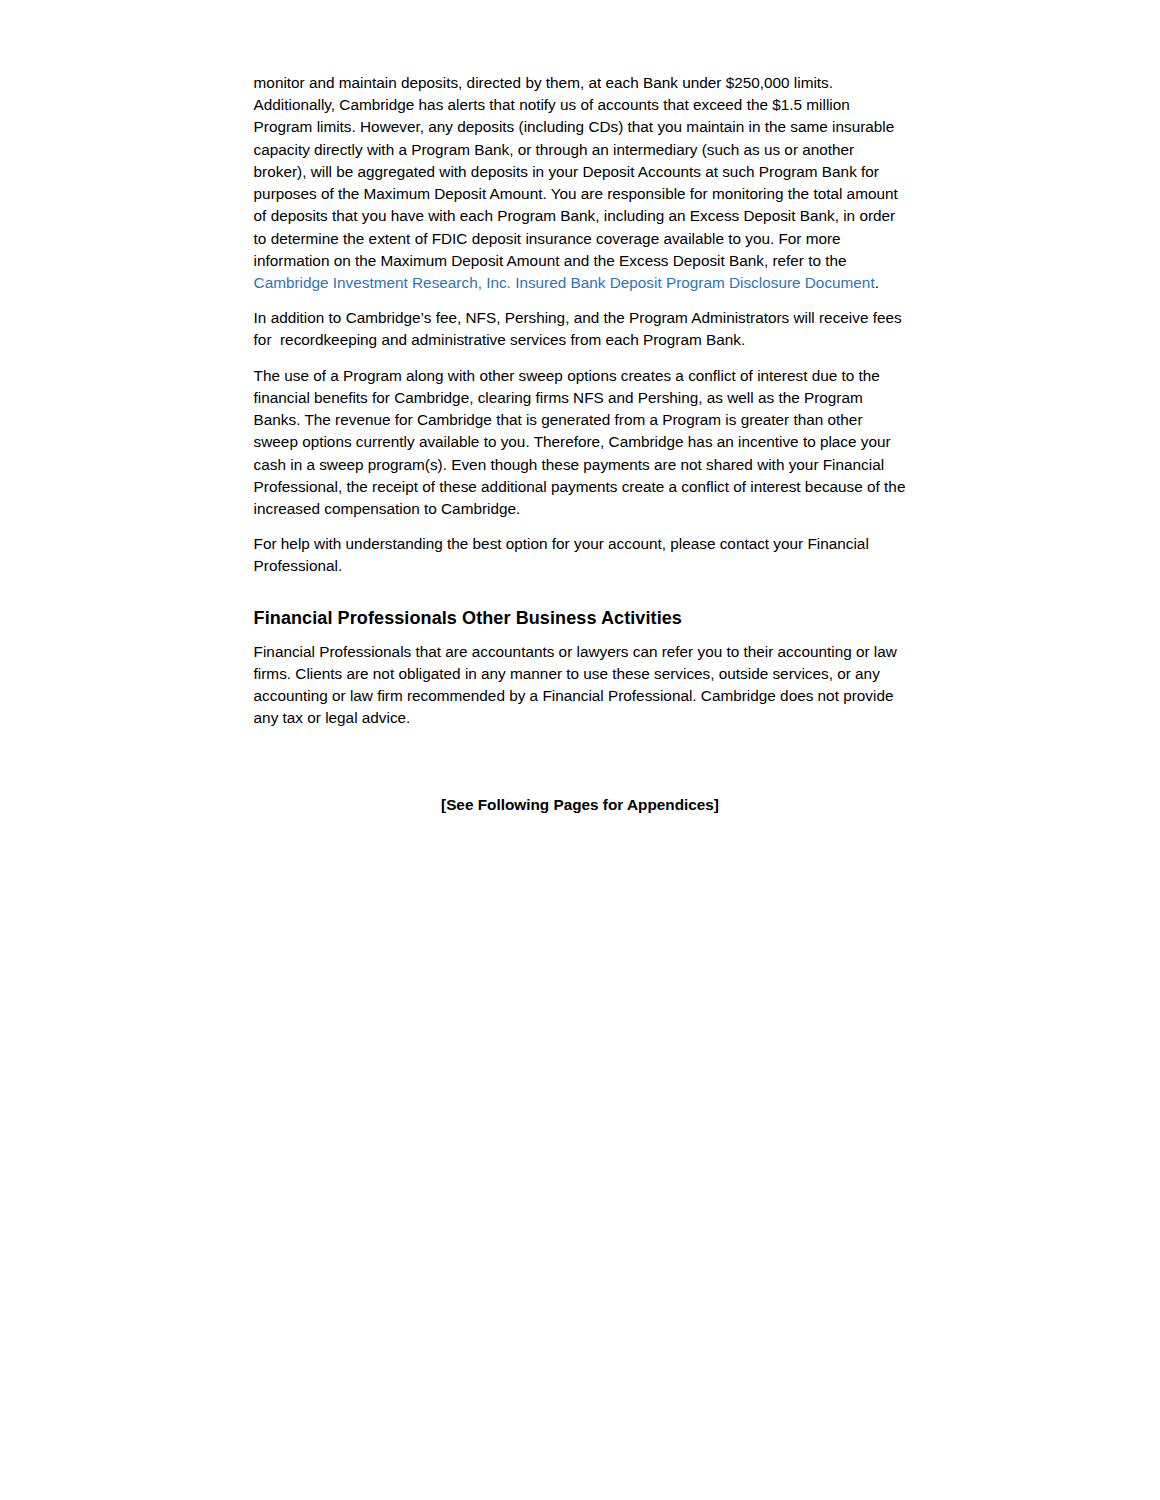monitor and maintain deposits, directed by them, at each Bank under $250,000 limits. Additionally, Cambridge has alerts that notify us of accounts that exceed the $1.5 million Program limits. However, any deposits (including CDs) that you maintain in the same insurable capacity directly with a Program Bank, or through an intermediary (such as us or another broker), will be aggregated with deposits in your Deposit Accounts at such Program Bank for purposes of the Maximum Deposit Amount. You are responsible for monitoring the total amount of deposits that you have with each Program Bank, including an Excess Deposit Bank, in order to determine the extent of FDIC deposit insurance coverage available to you. For more information on the Maximum Deposit Amount and the Excess Deposit Bank, refer to the Cambridge Investment Research, Inc. Insured Bank Deposit Program Disclosure Document.
In addition to Cambridge’s fee, NFS, Pershing, and the Program Administrators will receive fees for recordkeeping and administrative services from each Program Bank.
The use of a Program along with other sweep options creates a conflict of interest due to the financial benefits for Cambridge, clearing firms NFS and Pershing, as well as the Program Banks. The revenue for Cambridge that is generated from a Program is greater than other sweep options currently available to you. Therefore, Cambridge has an incentive to place your cash in a sweep program(s). Even though these payments are not shared with your Financial Professional, the receipt of these additional payments create a conflict of interest because of the increased compensation to Cambridge.
For help with understanding the best option for your account, please contact your Financial Professional.
Financial Professionals Other Business Activities
Financial Professionals that are accountants or lawyers can refer you to their accounting or law firms. Clients are not obligated in any manner to use these services, outside services, or any accounting or law firm recommended by a Financial Professional. Cambridge does not provide any tax or legal advice.
[See Following Pages for Appendices]